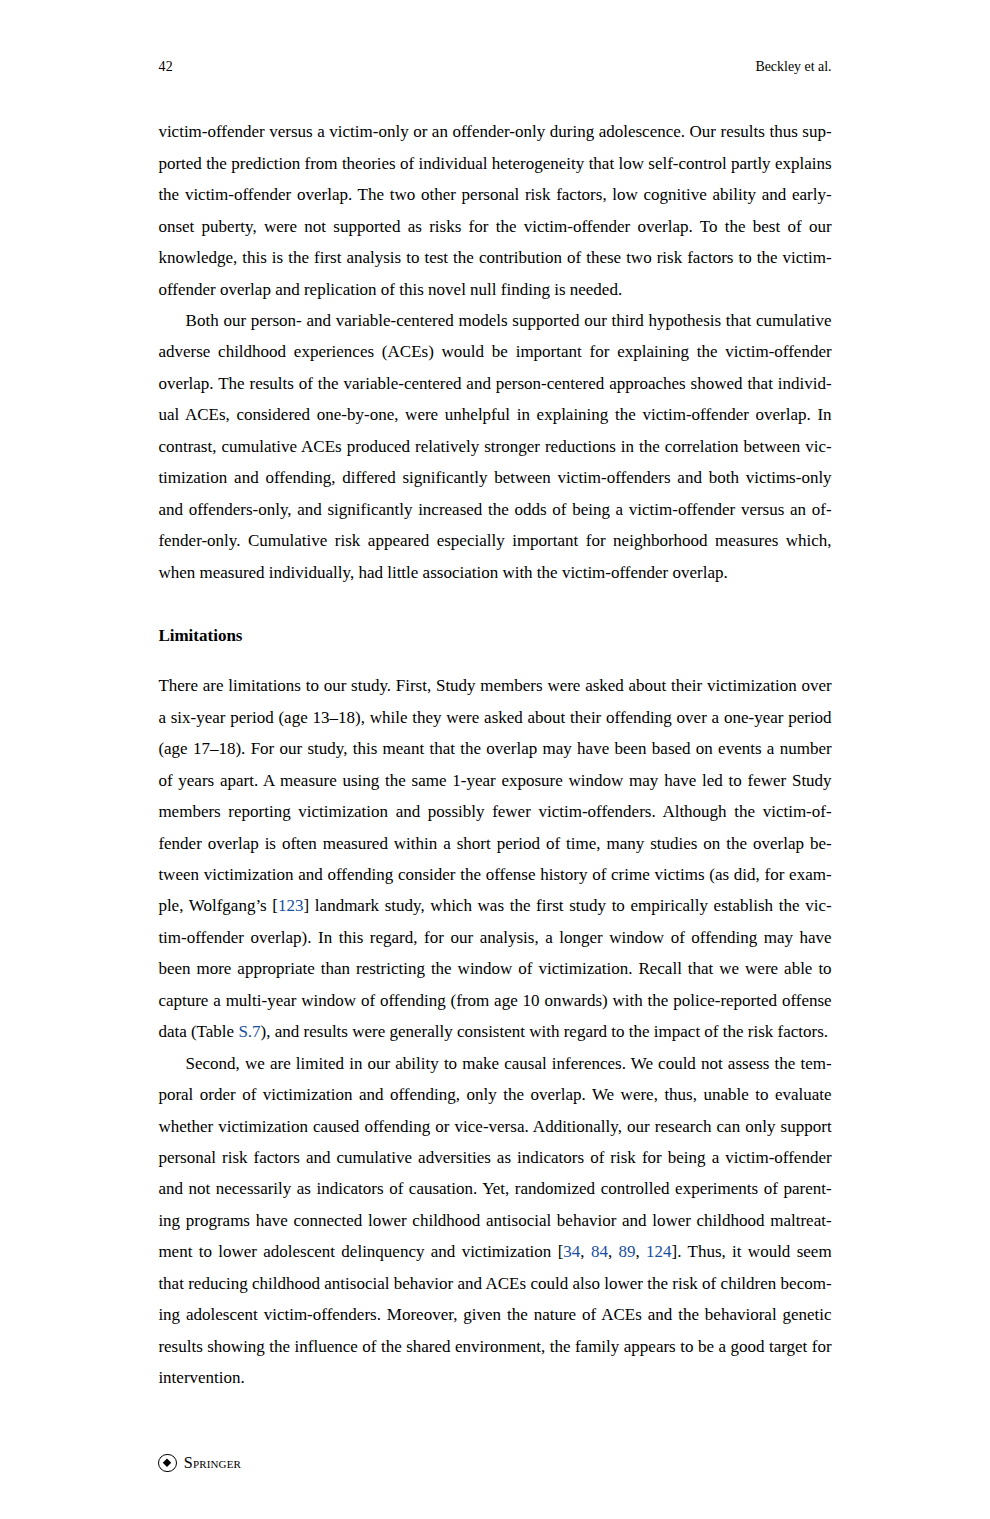42 Beckley et al.
victim-offender versus a victim-only or an offender-only during adolescence. Our results thus supported the prediction from theories of individual heterogeneity that low self-control partly explains the victim-offender overlap. The two other personal risk factors, low cognitive ability and early-onset puberty, were not supported as risks for the victim-offender overlap. To the best of our knowledge, this is the first analysis to test the contribution of these two risk factors to the victim-offender overlap and replication of this novel null finding is needed.
Both our person- and variable-centered models supported our third hypothesis that cumulative adverse childhood experiences (ACEs) would be important for explaining the victim-offender overlap. The results of the variable-centered and person-centered approaches showed that individual ACEs, considered one-by-one, were unhelpful in explaining the victim-offender overlap. In contrast, cumulative ACEs produced relatively stronger reductions in the correlation between victimization and offending, differed significantly between victim-offenders and both victims-only and offenders-only, and significantly increased the odds of being a victim-offender versus an offender-only. Cumulative risk appeared especially important for neighborhood measures which, when measured individually, had little association with the victim-offender overlap.
Limitations
There are limitations to our study. First, Study members were asked about their victimization over a six-year period (age 13–18), while they were asked about their offending over a one-year period (age 17–18). For our study, this meant that the overlap may have been based on events a number of years apart. A measure using the same 1-year exposure window may have led to fewer Study members reporting victimization and possibly fewer victim-offenders. Although the victim-offender overlap is often measured within a short period of time, many studies on the overlap between victimization and offending consider the offense history of crime victims (as did, for example, Wolfgang’s [123] landmark study, which was the first study to empirically establish the victim-offender overlap). In this regard, for our analysis, a longer window of offending may have been more appropriate than restricting the window of victimization. Recall that we were able to capture a multi-year window of offending (from age 10 onwards) with the police-reported offense data (Table S.7), and results were generally consistent with regard to the impact of the risk factors.
Second, we are limited in our ability to make causal inferences. We could not assess the temporal order of victimization and offending, only the overlap. We were, thus, unable to evaluate whether victimization caused offending or vice-versa. Additionally, our research can only support personal risk factors and cumulative adversities as indicators of risk for being a victim-offender and not necessarily as indicators of causation. Yet, randomized controlled experiments of parenting programs have connected lower childhood antisocial behavior and lower childhood maltreatment to lower adolescent delinquency and victimization [34, 84, 89, 124]. Thus, it would seem that reducing childhood antisocial behavior and ACEs could also lower the risk of children becoming adolescent victim-offenders. Moreover, given the nature of ACEs and the behavioral genetic results showing the influence of the shared environment, the family appears to be a good target for intervention.
Springer